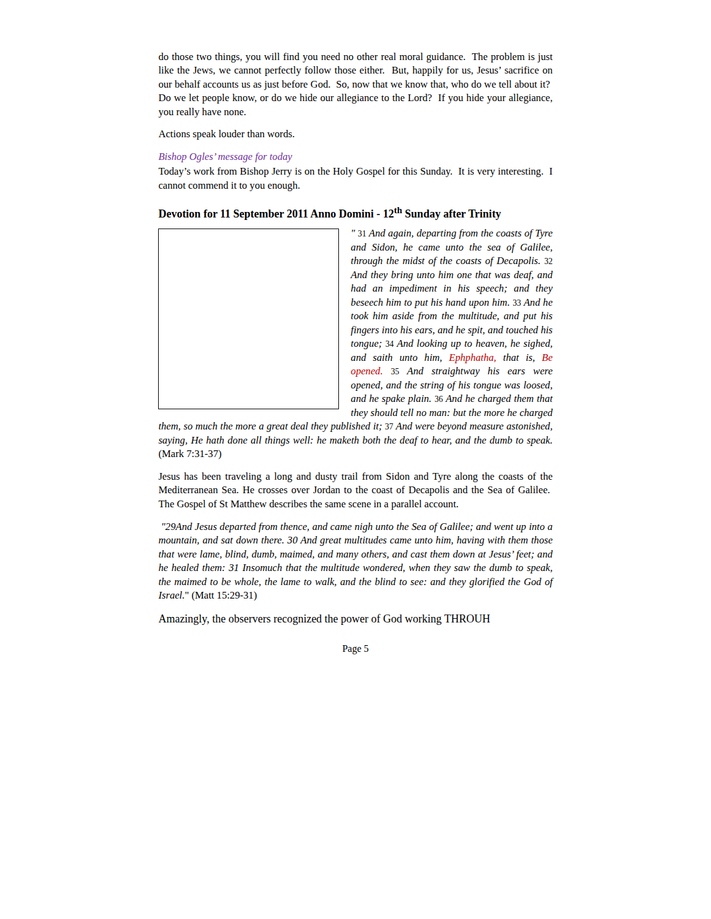do those two things, you will find you need no other real moral guidance. The problem is just like the Jews, we cannot perfectly follow those either. But, happily for us, Jesus’ sacrifice on our behalf accounts us as just before God. So, now that we know that, who do we tell about it? Do we let people know, or do we hide our allegiance to the Lord? If you hide your allegiance, you really have none.
Actions speak louder than words.
Bishop Ogles’ message for today
Today’s work from Bishop Jerry is on the Holy Gospel for this Sunday. It is very interesting. I cannot commend it to you enough.
Devotion for 11 September 2011 Anno Domini - 12th Sunday after Trinity
" 31 And again, departing from the coasts of Tyre and Sidon, he came unto the sea of Galilee, through the midst of the coasts of Decapolis. 32 And they bring unto him one that was deaf, and had an impediment in his speech; and they beseech him to put his hand upon him. 33 And he took him aside from the multitude, and put his fingers into his ears, and he spit, and touched his tongue; 34 And looking up to heaven, he sighed, and saith unto him, Ephphatha, that is, Be opened. 35 And straightway his ears were opened, and the string of his tongue was loosed, and he spake plain. 36 And he charged them that they should tell no man: but the more he charged them, so much the more a great deal they published it; 37 And were beyond measure astonished, saying, He hath done all things well: he maketh both the deaf to hear, and the dumb to speak. (Mark 7:31-37)
Jesus has been traveling a long and dusty trail from Sidon and Tyre along the coasts of the Mediterranean Sea. He crosses over Jordan to the coast of Decapolis and the Sea of Galilee. The Gospel of St Matthew describes the same scene in a parallel account.
"29 And Jesus departed from thence, and came nigh unto the Sea of Galilee; and went up into a mountain, and sat down there. 30 And great multitudes came unto him, having with them those that were lame, blind, dumb, maimed, and many others, and cast them down at Jesus’ feet; and he healed them: 31 Insomuch that the multitude wondered, when they saw the dumb to speak, the maimed to be whole, the lame to walk, and the blind to see: and they glorified the God of Israel." (Matt 15:29-31)
Amazingly, the observers recognized the power of God working THROUH
Page 5